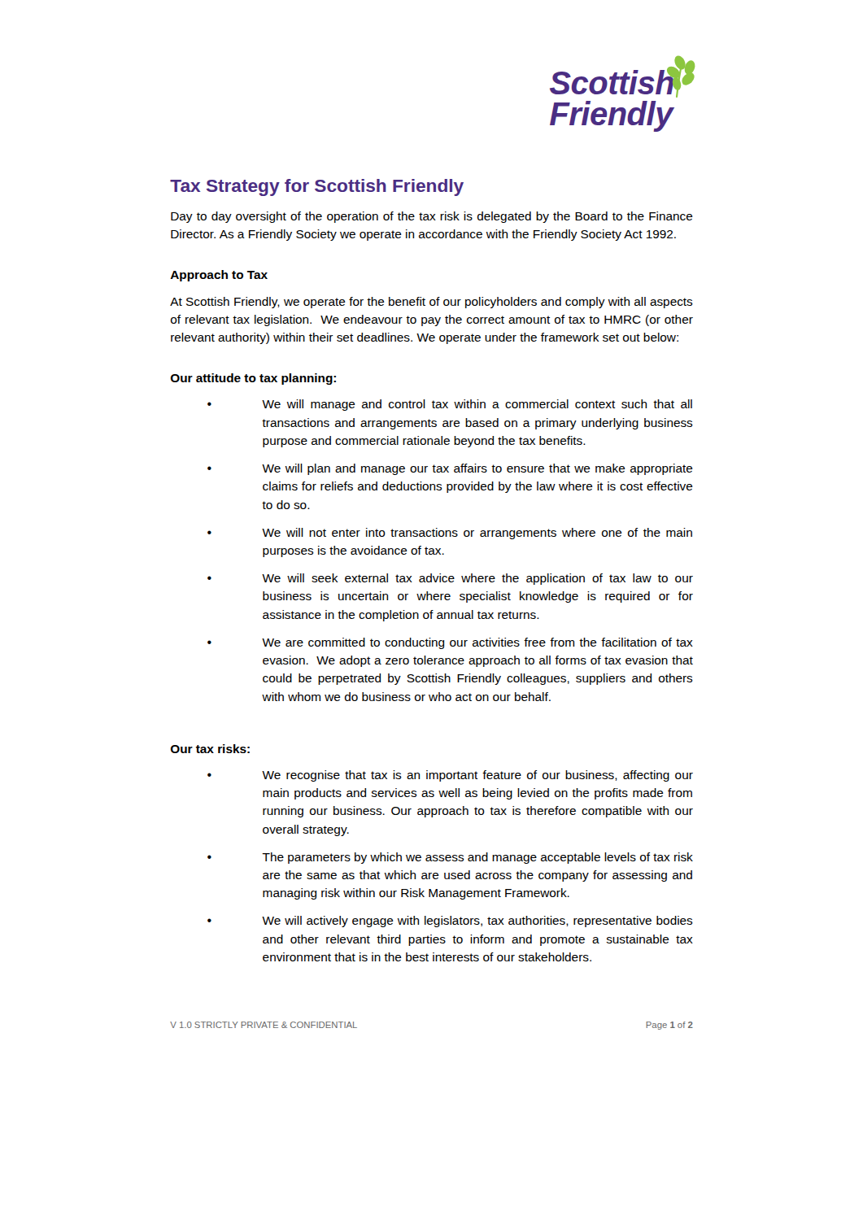Scottish Friendly
Tax Strategy for Scottish Friendly
Day to day oversight of the operation of the tax risk is delegated by the Board to the Finance Director. As a Friendly Society we operate in accordance with the Friendly Society Act 1992.
Approach to Tax
At Scottish Friendly, we operate for the benefit of our policyholders and comply with all aspects of relevant tax legislation. We endeavour to pay the correct amount of tax to HMRC (or other relevant authority) within their set deadlines. We operate under the framework set out below:
Our attitude to tax planning:
We will manage and control tax within a commercial context such that all transactions and arrangements are based on a primary underlying business purpose and commercial rationale beyond the tax benefits.
We will plan and manage our tax affairs to ensure that we make appropriate claims for reliefs and deductions provided by the law where it is cost effective to do so.
We will not enter into transactions or arrangements where one of the main purposes is the avoidance of tax.
We will seek external tax advice where the application of tax law to our business is uncertain or where specialist knowledge is required or for assistance in the completion of annual tax returns.
We are committed to conducting our activities free from the facilitation of tax evasion. We adopt a zero tolerance approach to all forms of tax evasion that could be perpetrated by Scottish Friendly colleagues, suppliers and others with whom we do business or who act on our behalf.
Our tax risks:
We recognise that tax is an important feature of our business, affecting our main products and services as well as being levied on the profits made from running our business. Our approach to tax is therefore compatible with our overall strategy.
The parameters by which we assess and manage acceptable levels of tax risk are the same as that which are used across the company for assessing and managing risk within our Risk Management Framework.
We will actively engage with legislators, tax authorities, representative bodies and other relevant third parties to inform and promote a sustainable tax environment that is in the best interests of our stakeholders.
V 1.0 STRICTLY PRIVATE & CONFIDENTIAL
Page 1 of 2